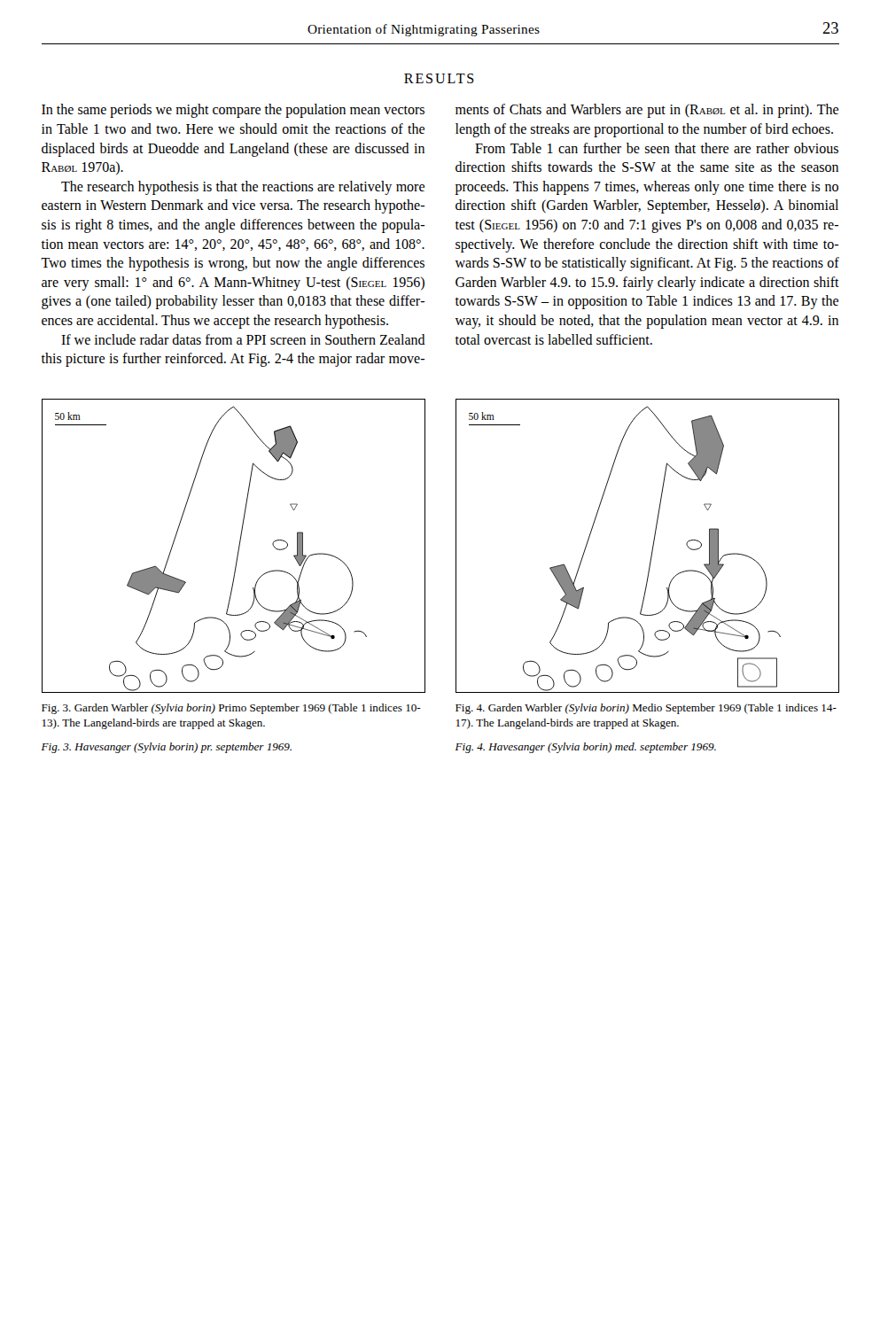Orientation of Nightmigrating Passerines 23
RESULTS
In the same periods we might compare the population mean vectors in Table 1 two and two. Here we should omit the reactions of the displaced birds at Dueodde and Langeland (these are discussed in Rabøl 1970a).
The research hypothesis is that the reactions are relatively more eastern in Western Denmark and vice versa. The research hypothesis is right 8 times, and the angle differences between the population mean vectors are: 14°, 20°, 20°, 45°, 48°, 66°, 68°, and 108°. Two times the hypothesis is wrong, but now the angle differences are very small: 1° and 6°. A Mann-Whitney U-test (Siegel 1956) gives a (one tailed) probability lesser than 0,0183 that these differences are accidental. Thus we accept the research hypothesis.
If we include radar datas from a PPI screen in Southern Zealand this picture is further reinforced. At Fig. 2-4 the major radar movements of Chats and Warblers are put in (Rabøl et al. in print). The length of the streaks are proportional to the number of bird echoes.
From Table 1 can further be seen that there are rather obvious direction shifts towards the S-SW at the same site as the season proceeds. This happens 7 times, whereas only one time there is no direction shift (Garden Warbler, September, Hesselø). A binomial test (Siegel 1956) on 7:0 and 7:1 gives P's on 0,008 and 0,035 respectively. We therefore conclude the direction shift with time towards S-SW to be statistically significant. At Fig. 5 the reactions of Garden Warbler 4.9. to 15.9. fairly clearly indicate a direction shift towards S-SW – in opposition to Table 1 indices 13 and 17. By the way, it should be noted, that the population mean vector at 4.9. in total overcast is labelled sufficient.
50 km
Fig. 3. Garden Warbler (Sylvia borin) Primo September 1969 (Table 1 indices 10-13). The Langeland-birds are trapped at Skagen. Fig. 3. Havesanger (Sylvia borin) pr. september 1969.
50 km
Fig. 4. Garden Warbler (Sylvia borin) Medio September 1969 (Table 1 indices 14-17). The Langeland-birds are trapped at Skagen. Fig. 4. Havesanger (Sylvia borin) med. september 1969.